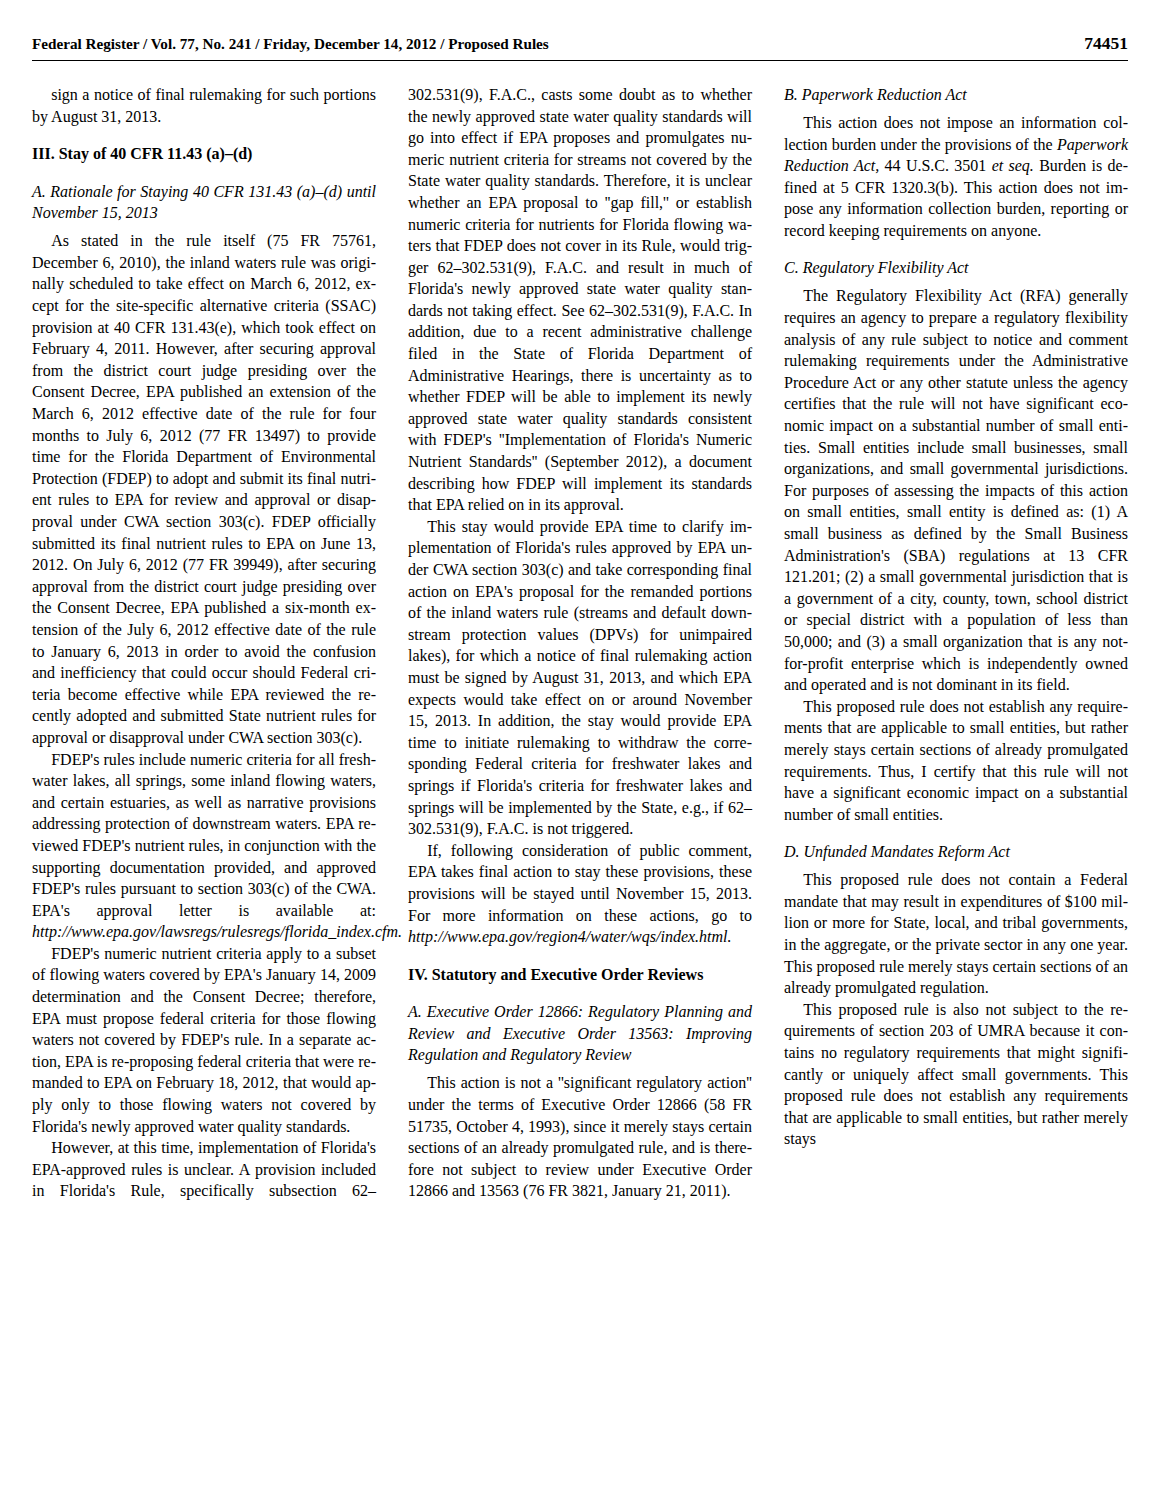Federal Register / Vol. 77, No. 241 / Friday, December 14, 2012 / Proposed Rules
74451
sign a notice of final rulemaking for such portions by August 31, 2013.
III. Stay of 40 CFR 11.43 (a)–(d)
A. Rationale for Staying 40 CFR 131.43 (a)–(d) until November 15, 2013
As stated in the rule itself (75 FR 75761, December 6, 2010), the inland waters rule was originally scheduled to take effect on March 6, 2012, except for the site-specific alternative criteria (SSAC) provision at 40 CFR 131.43(e), which took effect on February 4, 2011. However, after securing approval from the district court judge presiding over the Consent Decree, EPA published an extension of the March 6, 2012 effective date of the rule for four months to July 6, 2012 (77 FR 13497) to provide time for the Florida Department of Environmental Protection (FDEP) to adopt and submit its final nutrient rules to EPA for review and approval or disapproval under CWA section 303(c). FDEP officially submitted its final nutrient rules to EPA on June 13, 2012. On July 6, 2012 (77 FR 39949), after securing approval from the district court judge presiding over the Consent Decree, EPA published a six-month extension of the July 6, 2012 effective date of the rule to January 6, 2013 in order to avoid the confusion and inefficiency that could occur should Federal criteria become effective while EPA reviewed the recently adopted and submitted State nutrient rules for approval or disapproval under CWA section 303(c).
FDEP's rules include numeric criteria for all freshwater lakes, all springs, some inland flowing waters, and certain estuaries, as well as narrative provisions addressing protection of downstream waters. EPA reviewed FDEP's nutrient rules, in conjunction with the supporting documentation provided, and approved FDEP's rules pursuant to section 303(c) of the CWA. EPA's approval letter is available at: http://www.epa.gov/lawsregs/rulesregs/florida_index.cfm.
FDEP's numeric nutrient criteria apply to a subset of flowing waters covered by EPA's January 14, 2009 determination and the Consent Decree; therefore, EPA must propose federal criteria for those flowing waters not covered by FDEP's rule. In a separate action, EPA is re-proposing federal criteria that were remanded to EPA on February 18, 2012, that would apply only to those flowing waters not covered by Florida's newly approved water quality standards.
However, at this time, implementation of Florida's EPA-approved rules is unclear. A provision included in Florida's Rule, specifically subsection 62–302.531(9), F.A.C., casts some doubt as to whether the newly approved state water quality standards will go into effect if EPA proposes and promulgates numeric nutrient criteria for streams not covered by the State water quality standards. Therefore, it is unclear whether an EPA proposal to ''gap fill,'' or establish numeric criteria for nutrients for Florida flowing waters that FDEP does not cover in its Rule, would trigger 62–302.531(9), F.A.C. and result in much of Florida's newly approved state water quality standards not taking effect. See 62–302.531(9), F.A.C. In addition, due to a recent administrative challenge filed in the State of Florida Department of Administrative Hearings, there is uncertainty as to whether FDEP will be able to implement its newly approved state water quality standards consistent with FDEP's ''Implementation of Florida's Numeric Nutrient Standards'' (September 2012), a document describing how FDEP will implement its standards that EPA relied on in its approval.
This stay would provide EPA time to clarify implementation of Florida's rules approved by EPA under CWA section 303(c) and take corresponding final action on EPA's proposal for the remanded portions of the inland waters rule (streams and default downstream protection values (DPVs) for unimpaired lakes), for which a notice of final rulemaking action must be signed by August 31, 2013, and which EPA expects would take effect on or around November 15, 2013. In addition, the stay would provide EPA time to initiate rulemaking to withdraw the corresponding Federal criteria for freshwater lakes and springs if Florida's criteria for freshwater lakes and springs will be implemented by the State, e.g., if 62–302.531(9), F.A.C. is not triggered.
If, following consideration of public comment, EPA takes final action to stay these provisions, these provisions will be stayed until November 15, 2013. For more information on these actions, go to http://www.epa.gov/region4/water/wqs/index.html.
IV. Statutory and Executive Order Reviews
A. Executive Order 12866: Regulatory Planning and Review and Executive Order 13563: Improving Regulation and Regulatory Review
This action is not a ''significant regulatory action'' under the terms of Executive Order 12866 (58 FR 51735, October 4, 1993), since it merely stays certain sections of an already promulgated rule, and is therefore not subject to review under Executive Order 12866 and 13563 (76 FR 3821, January 21, 2011).
B. Paperwork Reduction Act
This action does not impose an information collection burden under the provisions of the Paperwork Reduction Act, 44 U.S.C. 3501 et seq. Burden is defined at 5 CFR 1320.3(b). This action does not impose any information collection burden, reporting or record keeping requirements on anyone.
C. Regulatory Flexibility Act
The Regulatory Flexibility Act (RFA) generally requires an agency to prepare a regulatory flexibility analysis of any rule subject to notice and comment rulemaking requirements under the Administrative Procedure Act or any other statute unless the agency certifies that the rule will not have significant economic impact on a substantial number of small entities. Small entities include small businesses, small organizations, and small governmental jurisdictions. For purposes of assessing the impacts of this action on small entities, small entity is defined as: (1) A small business as defined by the Small Business Administration's (SBA) regulations at 13 CFR 121.201; (2) a small governmental jurisdiction that is a government of a city, county, town, school district or special district with a population of less than 50,000; and (3) a small organization that is any not-for-profit enterprise which is independently owned and operated and is not dominant in its field.
This proposed rule does not establish any requirements that are applicable to small entities, but rather merely stays certain sections of already promulgated requirements. Thus, I certify that this rule will not have a significant economic impact on a substantial number of small entities.
D. Unfunded Mandates Reform Act
This proposed rule does not contain a Federal mandate that may result in expenditures of $100 million or more for State, local, and tribal governments, in the aggregate, or the private sector in any one year. This proposed rule merely stays certain sections of an already promulgated regulation.
This proposed rule is also not subject to the requirements of section 203 of UMRA because it contains no regulatory requirements that might significantly or uniquely affect small governments. This proposed rule does not establish any requirements that are applicable to small entities, but rather merely stays